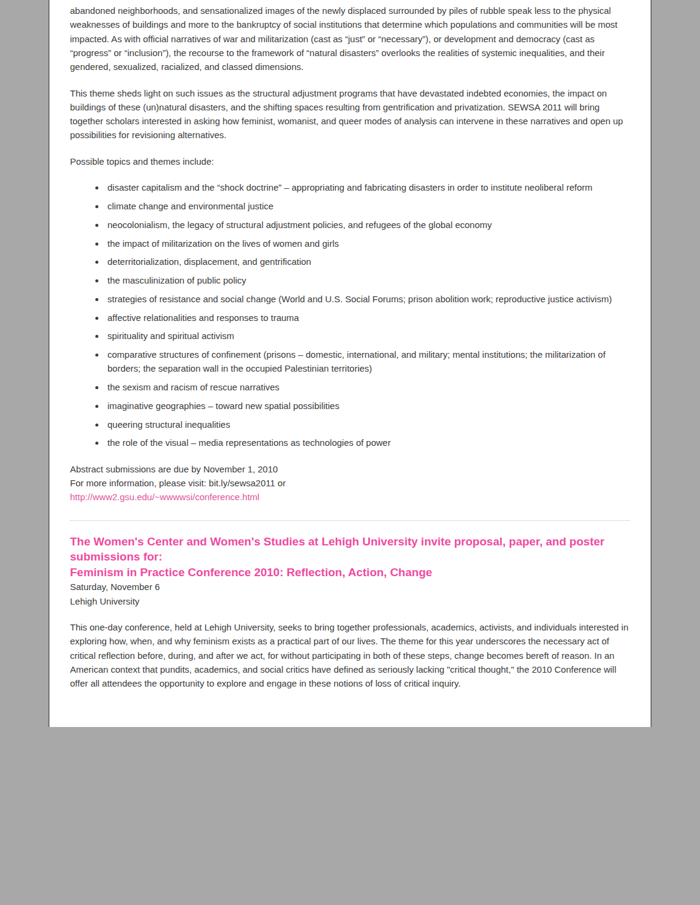abandoned neighborhoods, and sensationalized images of the newly displaced surrounded by piles of rubble speak less to the physical weaknesses of buildings and more to the bankruptcy of social institutions that determine which populations and communities will be most impacted. As with official narratives of war and militarization (cast as “just” or “necessary”), or development and democracy (cast as “progress” or “inclusion”), the recourse to the framework of “natural disasters” overlooks the realities of systemic inequalities, and their gendered, sexualized, racialized, and classed dimensions.
This theme sheds light on such issues as the structural adjustment programs that have devastated indebted economies, the impact on buildings of these (un)natural disasters, and the shifting spaces resulting from gentrification and privatization. SEWSA 2011 will bring together scholars interested in asking how feminist, womanist, and queer modes of analysis can intervene in these narratives and open up possibilities for revisioning alternatives.
Possible topics and themes include:
disaster capitalism and the “shock doctrine” – appropriating and fabricating disasters in order to institute neoliberal reform
climate change and environmental justice
neocolonialism, the legacy of structural adjustment policies, and refugees of the global economy
the impact of militarization on the lives of women and girls
deterritorialization, displacement, and gentrification
the masculinization of public policy
strategies of resistance and social change (World and U.S. Social Forums; prison abolition work; reproductive justice activism)
affective relationalities and responses to trauma
spirituality and spiritual activism
comparative structures of confinement (prisons – domestic, international, and military; mental institutions; the militarization of borders; the separation wall in the occupied Palestinian territories)
the sexism and racism of rescue narratives
imaginative geographies – toward new spatial possibilities
queering structural inequalities
the role of the visual – media representations as technologies of power
Abstract submissions are due by November 1, 2010
For more information, please visit: bit.ly/sewsa2011 or
http://www2.gsu.edu/~wwwwsi/conference.html
The Women's Center and Women's Studies at Lehigh University invite proposal, paper, and poster submissions for:
Feminism in Practice Conference 2010: Reflection, Action, Change
Saturday, November 6
Lehigh University
This one-day conference, held at Lehigh University, seeks to bring together professionals, academics, activists, and individuals interested in exploring how, when, and why feminism exists as a practical part of our lives. The theme for this year underscores the necessary act of critical reflection before, during, and after we act, for without participating in both of these steps, change becomes bereft of reason. In an American context that pundits, academics, and social critics have defined as seriously lacking "critical thought," the 2010 Conference will offer all attendees the opportunity to explore and engage in these notions of loss of critical inquiry.